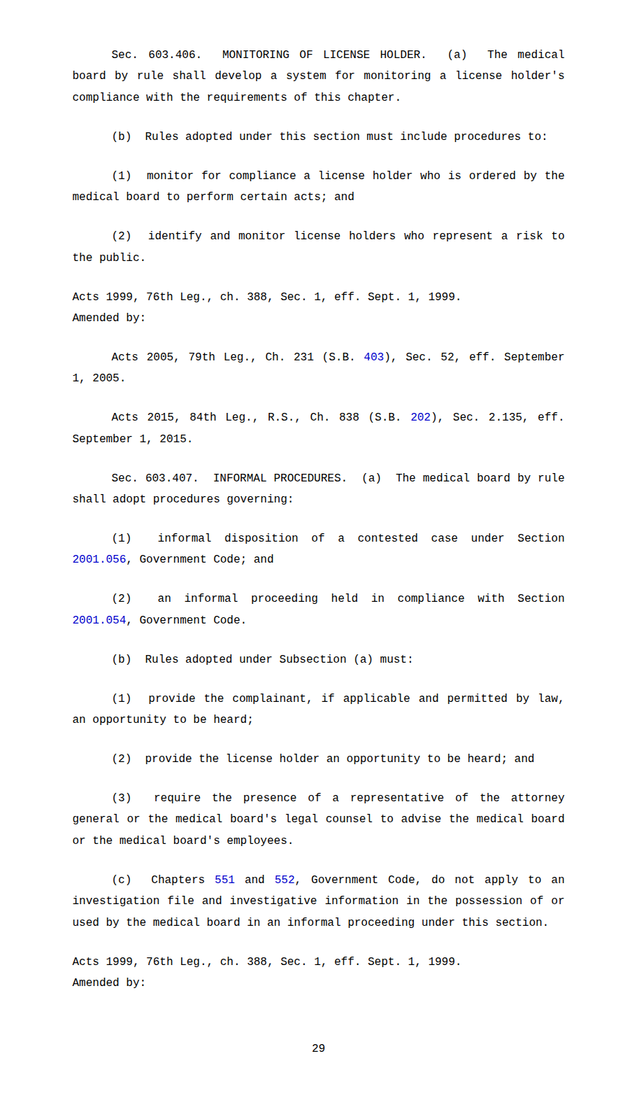Sec. 603.406. MONITORING OF LICENSE HOLDER. (a) The medical board by rule shall develop a system for monitoring a license holder's compliance with the requirements of this chapter.
(b) Rules adopted under this section must include procedures to:
(1) monitor for compliance a license holder who is ordered by the medical board to perform certain acts; and
(2) identify and monitor license holders who represent a risk to the public.
Acts 1999, 76th Leg., ch. 388, Sec. 1, eff. Sept. 1, 1999.
Amended by:
Acts 2005, 79th Leg., Ch. 231 (S.B. 403), Sec. 52, eff. September 1, 2005.
Acts 2015, 84th Leg., R.S., Ch. 838 (S.B. 202), Sec. 2.135, eff. September 1, 2015.
Sec. 603.407. INFORMAL PROCEDURES. (a) The medical board by rule shall adopt procedures governing:
(1) informal disposition of a contested case under Section 2001.056, Government Code; and
(2) an informal proceeding held in compliance with Section 2001.054, Government Code.
(b) Rules adopted under Subsection (a) must:
(1) provide the complainant, if applicable and permitted by law, an opportunity to be heard;
(2) provide the license holder an opportunity to be heard; and
(3) require the presence of a representative of the attorney general or the medical board's legal counsel to advise the medical board or the medical board's employees.
(c) Chapters 551 and 552, Government Code, do not apply to an investigation file and investigative information in the possession of or used by the medical board in an informal proceeding under this section.
Acts 1999, 76th Leg., ch. 388, Sec. 1, eff. Sept. 1, 1999.
Amended by:
29